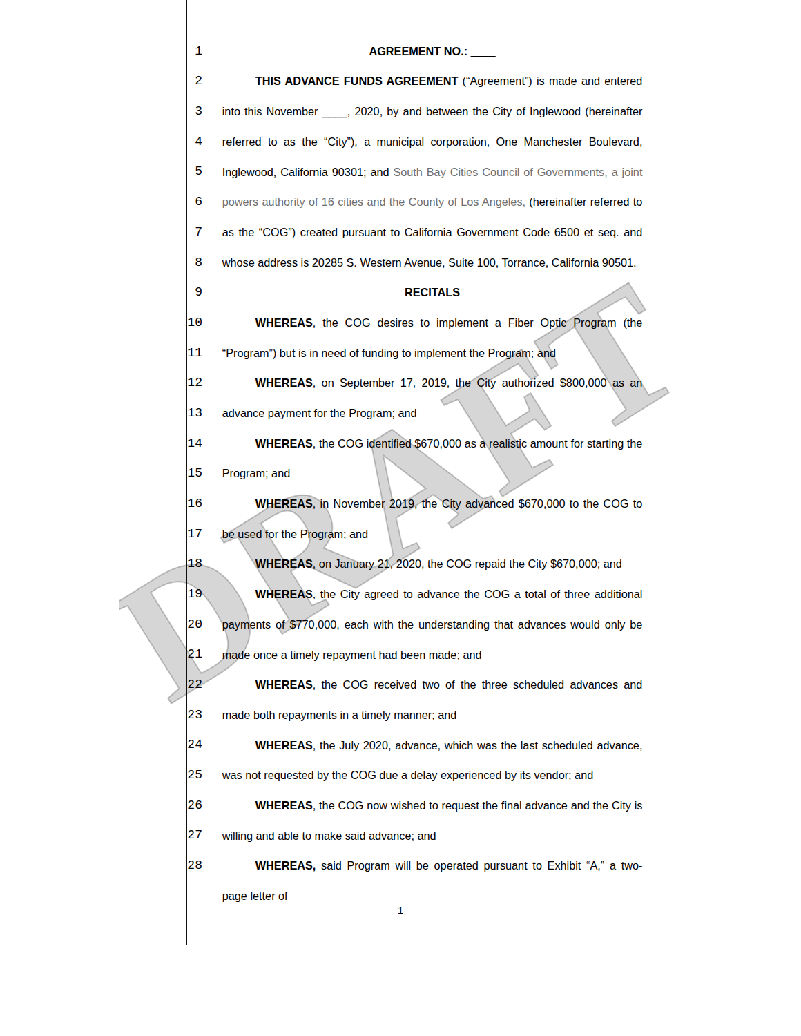DRAFT
1
2
3
4
5
6
7
8
9
10
11
12
13
14
15
16
17
18
19
20
21
22
23
24
25
26
27
28
AGREEMENT NO.:
THIS ADVANCE FUNDS AGREEMENT (“Agreement”) is made and entered into this November ____, 2020, by and between the City of Inglewood (hereinafter referred to as the “City”), a municipal corporation, One Manchester Boulevard, Inglewood, California 90301; and South Bay Cities Council of Governments, a joint powers authority of 16 cities and the County of Los Angeles, (hereinafter referred to as the “COG”) created pursuant to California Government Code 6500 et seq. and whose address is 20285 S. Western Avenue, Suite 100, Torrance, California 90501.
RECITALS
WHEREAS, the COG desires to implement a Fiber Optic Program (the “Program”) but is in need of funding to implement the Program; and
WHEREAS, on September 17, 2019, the City authorized $800,000 as an advance payment for the Program; and
WHEREAS, the COG identified $670,000 as a realistic amount for starting the Program; and
WHEREAS, in November 2019, the City advanced $670,000 to the COG to be used for the Program; and
WHEREAS, on January 21, 2020, the COG repaid the City $670,000; and
WHEREAS, the City agreed to advance the COG a total of three additional payments of $770,000, each with the understanding that advances would only be made once a timely repayment had been made; and
WHEREAS, the COG received two of the three scheduled advances and made both repayments in a timely manner; and
WHEREAS, the July 2020, advance, which was the last scheduled advance, was not requested by the COG due a delay experienced by its vendor; and
WHEREAS, the COG now wished to request the final advance and the City is willing and able to make said advance; and
WHEREAS, said Program will be operated pursuant to Exhibit “A,” a two-page letter of
1